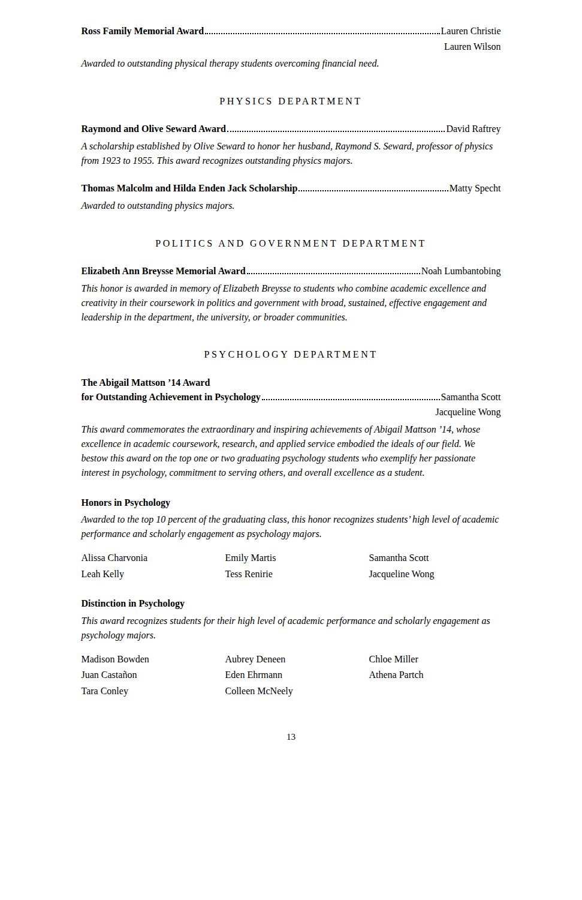Ross Family Memorial Award Lauren Christie
Lauren Wilson
Awarded to outstanding physical therapy students overcoming financial need.
PHYSICS DEPARTMENT
Raymond and Olive Seward Award David Raftrey
A scholarship established by Olive Seward to honor her husband, Raymond S. Seward, professor of physics from 1923 to 1955. This award recognizes outstanding physics majors.
Thomas Malcolm and Hilda Enden Jack Scholarship Matty Specht
Awarded to outstanding physics majors.
POLITICS AND GOVERNMENT DEPARTMENT
Elizabeth Ann Breysse Memorial Award Noah Lumbantobing
This honor is awarded in memory of Elizabeth Breysse to students who combine academic excellence and creativity in their coursework in politics and government with broad, sustained, effective engagement and leadership in the department, the university, or broader communities.
PSYCHOLOGY DEPARTMENT
The Abigail Mattson ’14 Award
for Outstanding Achievement in Psychology Samantha Scott
Jacqueline Wong
This award commemorates the extraordinary and inspiring achievements of Abigail Mattson ’14, whose excellence in academic coursework, research, and applied service embodied the ideals of our field. We bestow this award on the top one or two graduating psychology students who exemplify her passionate interest in psychology, commitment to serving others, and overall excellence as a student.
Honors in Psychology
Awarded to the top 10 percent of the graduating class, this honor recognizes students’ high level of academic performance and scholarly engagement as psychology majors.
Alissa Charvonia
Emily Martis
Samantha Scott
Leah Kelly
Tess Renirie
Jacqueline Wong
Distinction in Psychology
This award recognizes students for their high level of academic performance and scholarly engagement as psychology majors.
Madison Bowden
Aubrey Deneen
Chloe Miller
Juan Castañon
Eden Ehrmann
Athena Partch
Tara Conley
Colleen McNeely
13